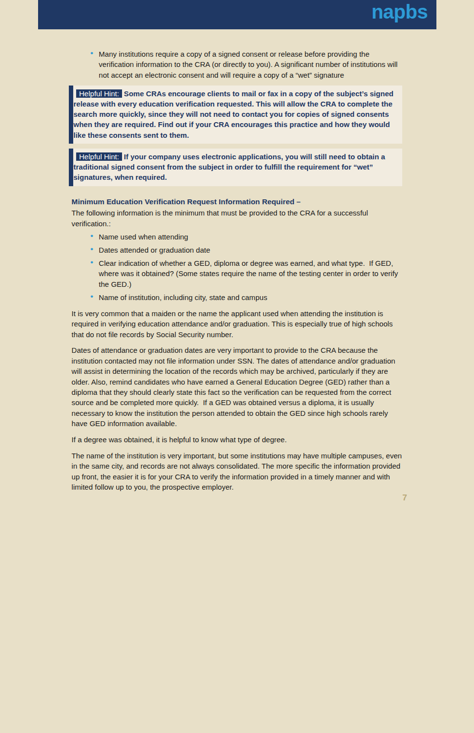napbs
Many institutions require a copy of a signed consent or release before providing the verification information to the CRA (or directly to you). A significant number of institutions will not accept an electronic consent and will require a copy of a “wet” signature
Helpful Hint: Some CRAs encourage clients to mail or fax in a copy of the subject’s signed release with every education verification requested. This will allow the CRA to complete the search more quickly, since they will not need to contact you for copies of signed consents when they are required. Find out if your CRA encourages this practice and how they would like these consents sent to them.
Helpful Hint: If your company uses electronic applications, you will still need to obtain a traditional signed consent from the subject in order to fulfill the requirement for “wet” signatures, when required.
Minimum Education Verification Request Information Required –
The following information is the minimum that must be provided to the CRA for a successful verification.:
Name used when attending
Dates attended or graduation date
Clear indication of whether a GED, diploma or degree was earned, and what type. If GED, where was it obtained? (Some states require the name of the testing center in order to verify the GED.)
Name of institution, including city, state and campus
It is very common that a maiden or the name the applicant used when attending the institution is required in verifying education attendance and/or graduation. This is especially true of high schools that do not file records by Social Security number.
Dates of attendance or graduation dates are very important to provide to the CRA because the institution contacted may not file information under SSN. The dates of attendance and/or graduation will assist in determining the location of the records which may be archived, particularly if they are older. Also, remind candidates who have earned a General Education Degree (GED) rather than a diploma that they should clearly state this fact so the verification can be requested from the correct source and be completed more quickly. If a GED was obtained versus a diploma, it is usually necessary to know the institution the person attended to obtain the GED since high schools rarely have GED information available.
If a degree was obtained, it is helpful to know what type of degree.
The name of the institution is very important, but some institutions may have multiple campuses, even in the same city, and records are not always consolidated. The more specific the information provided up front, the easier it is for your CRA to verify the information provided in a timely manner and with limited follow up to you, the prospective employer.
7